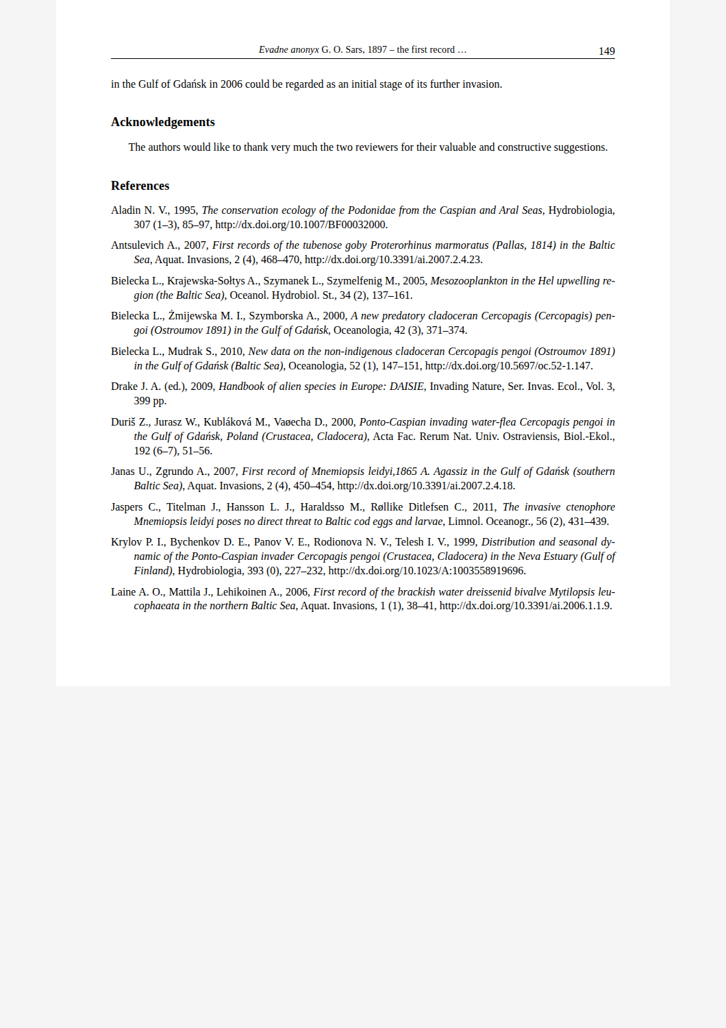Evadne anonyx G. O. Sars, 1897 – the first record … 149
in the Gulf of Gdańsk in 2006 could be regarded as an initial stage of its further invasion.
Acknowledgements
The authors would like to thank very much the two reviewers for their valuable and constructive suggestions.
References
Aladin N. V., 1995, The conservation ecology of the Podonidae from the Caspian and Aral Seas, Hydrobiologia, 307 (1–3), 85–97, http://dx.doi.org/10.1007/BF00032000.
Antsulevich A., 2007, First records of the tubenose goby Proterorhinus marmoratus (Pallas, 1814) in the Baltic Sea, Aquat. Invasions, 2 (4), 468–470, http://dx.doi.org/10.3391/ai.2007.2.4.23.
Bielecka L., Krajewska-Sołtys A., Szymanek L., Szymelfenig M., 2005, Mesozooplankton in the Hel upwelling region (the Baltic Sea), Oceanol. Hydrobiol. St., 34 (2), 137–161.
Bielecka L., Żmijewska M. I., Szymborska A., 2000, A new predatory cladoceran Cercopagis (Cercopagis) pengoi (Ostroumov 1891) in the Gulf of Gdańsk, Oceanologia, 42 (3), 371–374.
Bielecka L., Mudrak S., 2010, New data on the non-indigenous cladoceran Cercopagis pengoi (Ostroumov 1891) in the Gulf of Gdańsk (Baltic Sea), Oceanologia, 52 (1), 147–151, http://dx.doi.org/10.5697/oc.52-1.147.
Drake J. A. (ed.), 2009, Handbook of alien species in Europe: DAISIE, Invading Nature, Ser. Invas. Ecol., Vol. 3, 399 pp.
Duriš Z., Jurasz W., Kubláková M., Vaøecha D., 2000, Ponto-Caspian invading water-flea Cercopagis pengoi in the Gulf of Gdańsk, Poland (Crustacea, Cladocera), Acta Fac. Rerum Nat. Univ. Ostraviensis, Biol.-Ekol., 192 (6–7), 51–56.
Janas U., Zgrundo A., 2007, First record of Mnemiopsis leidyi,1865 A. Agassiz in the Gulf of Gdańsk (southern Baltic Sea), Aquat. Invasions, 2 (4), 450–454, http://dx.doi.org/10.3391/ai.2007.2.4.18.
Jaspers C., Titelman J., Hansson L. J., Haraldsso M., Røllike Ditlefsen C., 2011, The invasive ctenophore Mnemiopsis leidyi poses no direct threat to Baltic cod eggs and larvae, Limnol. Oceanogr., 56 (2), 431–439.
Krylov P. I., Bychenkov D. E., Panov V. E., Rodionova N. V., Telesh I. V., 1999, Distribution and seasonal dynamic of the Ponto-Caspian invader Cercopagis pengoi (Crustacea, Cladocera) in the Neva Estuary (Gulf of Finland), Hydrobiologia, 393 (0), 227–232, http://dx.doi.org/10.1023/A:1003558919696.
Laine A. O., Mattila J., Lehikoinen A., 2006, First record of the brackish water dreissenid bivalve Mytilopsis leucophaeata in the northern Baltic Sea, Aquat. Invasions, 1 (1), 38–41, http://dx.doi.org/10.3391/ai.2006.1.1.9.